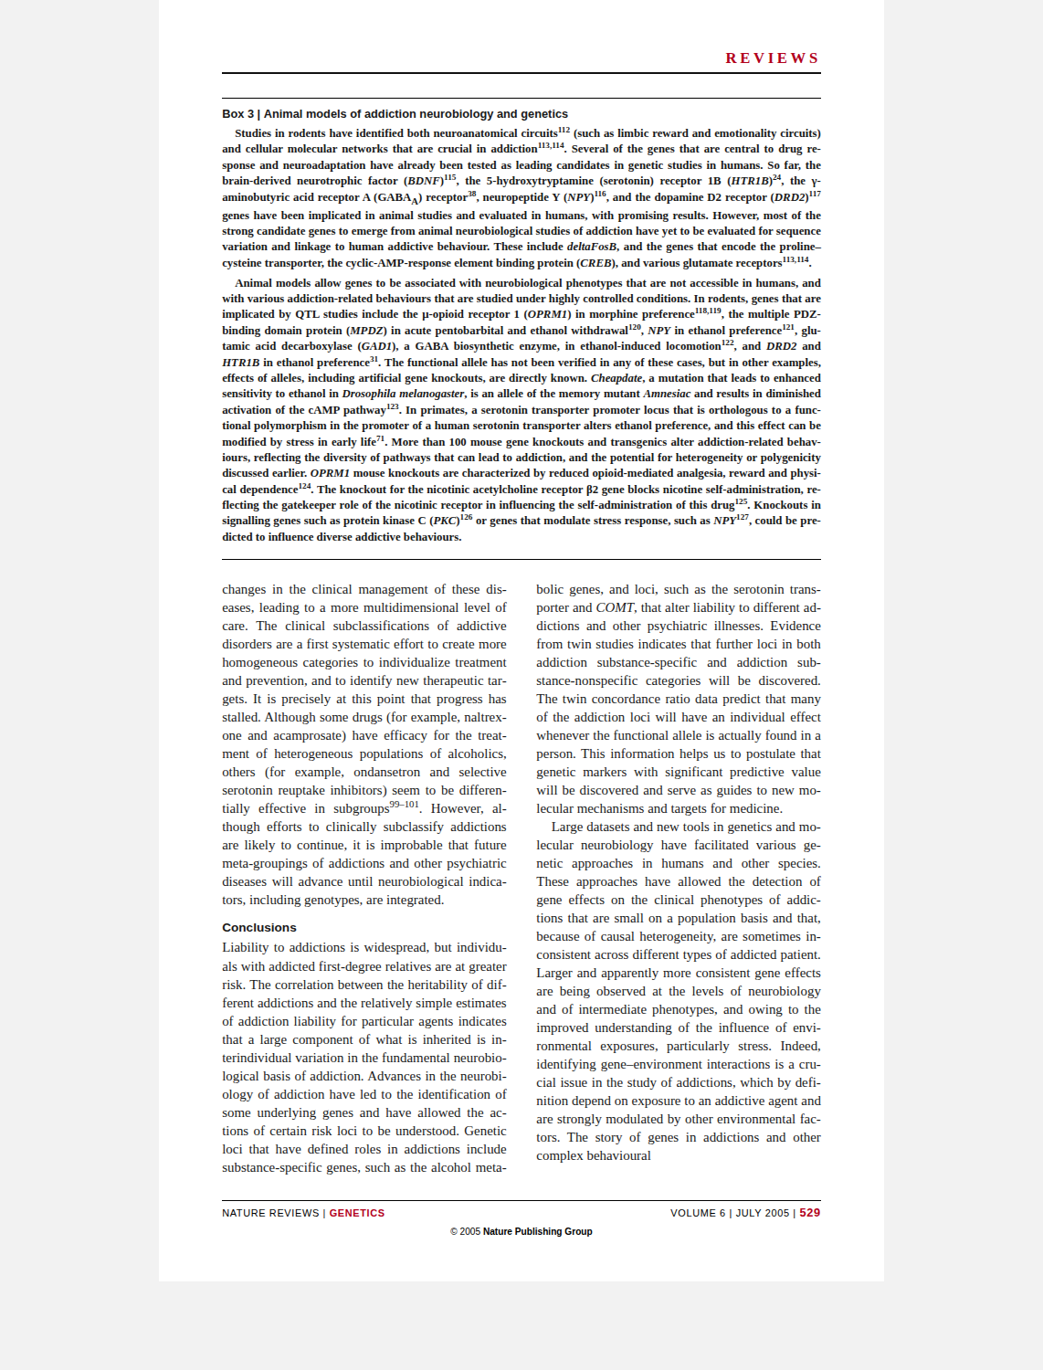Reviews
Box 3 | Animal models of addiction neurobiology and genetics
Studies in rodents have identified both neuroanatomical circuits112 (such as limbic reward and emotionality circuits) and cellular molecular networks that are crucial in addiction113,114. Several of the genes that are central to drug response and neuroadaptation have already been tested as leading candidates in genetic studies in humans. So far, the brain-derived neurotrophic factor (BDNF)115, the 5-hydroxytryptamine (serotonin) receptor 1B (HTR1B)24, the γ-aminobutyric acid receptor A (GABAA) receptor38, neuropeptide Y (NPY)116, and the dopamine D2 receptor (DRD2)117 genes have been implicated in animal studies and evaluated in humans, with promising results. However, most of the strong candidate genes to emerge from animal neurobiological studies of addiction have yet to be evaluated for sequence variation and linkage to human addictive behaviour. These include deltaFosB, and the genes that encode the proline–cysteine transporter, the cyclic-AMP-response element binding protein (CREB), and various glutamate receptors113,114.
Animal models allow genes to be associated with neurobiological phenotypes that are not accessible in humans, and with various addiction-related behaviours that are studied under highly controlled conditions. In rodents, genes that are implicated by QTL studies include the μ-opioid receptor 1 (OPRM1) in morphine preference118,119, the multiple PDZ-binding domain protein (MPDZ) in acute pentobarbital and ethanol withdrawal120, NPY in ethanol preference121, glutamic acid decarboxylase (GAD1), a GABA biosynthetic enzyme, in ethanol-induced locomotion122, and DRD2 and HTR1B in ethanol preference31. The functional allele has not been verified in any of these cases, but in other examples, effects of alleles, including artificial gene knockouts, are directly known. Cheapdate, a mutation that leads to enhanced sensitivity to ethanol in Drosophila melanogaster, is an allele of the memory mutant Amnesiac and results in diminished activation of the cAMP pathway123. In primates, a serotonin transporter promoter locus that is orthologous to a functional polymorphism in the promoter of a human serotonin transporter alters ethanol preference, and this effect can be modified by stress in early life71. More than 100 mouse gene knockouts and transgenics alter addiction-related behaviours, reflecting the diversity of pathways that can lead to addiction, and the potential for heterogeneity or polygenicity discussed earlier. OPRM1 mouse knockouts are characterized by reduced opioid-mediated analgesia, reward and physical dependence124. The knockout for the nicotinic acetylcholine receptor β2 gene blocks nicotine self-administration, reflecting the gatekeeper role of the nicotinic receptor in influencing the self-administration of this drug125. Knockouts in signalling genes such as protein kinase C (PKC)126 or genes that modulate stress response, such as NPY127, could be predicted to influence diverse addictive behaviours.
changes in the clinical management of these diseases, leading to a more multidimensional level of care. The clinical subclassifications of addictive disorders are a first systematic effort to create more homogeneous categories to individualize treatment and prevention, and to identify new therapeutic targets. It is precisely at this point that progress has stalled. Although some drugs (for example, naltrexone and acamprosate) have efficacy for the treatment of heterogeneous populations of alcoholics, others (for example, ondansetron and selective serotonin reuptake inhibitors) seem to be differentially effective in subgroups99–101. However, although efforts to clinically subclassify addictions are likely to continue, it is improbable that future meta-groupings of addictions and other psychiatric diseases will advance until neurobiological indicators, including genotypes, are integrated.
Conclusions
Liability to addictions is widespread, but individuals with addicted first-degree relatives are at greater risk. The correlation between the heritability of different addictions and the relatively simple estimates of addiction liability for particular agents indicates that a large component of what is inherited is interindividual variation in the fundamental neurobiological basis of addiction. Advances in the neurobiology of addiction have led to the identification of some underlying genes and have allowed the actions of certain risk loci to be understood. Genetic loci that have defined roles in addictions include substance-specific genes, such as the alcohol metabolic genes, and loci, such as the serotonin transporter and COMT, that alter liability to different addictions and other psychiatric illnesses. Evidence from twin studies indicates that further loci in both addiction substance-specific and addiction substance-nonspecific categories will be discovered. The twin concordance ratio data predict that many of the addiction loci will have an individual effect whenever the functional allele is actually found in a person. This information helps us to postulate that genetic markers with significant predictive value will be discovered and serve as guides to new molecular mechanisms and targets for medicine.
Large datasets and new tools in genetics and molecular neurobiology have facilitated various genetic approaches in humans and other species. These approaches have allowed the detection of gene effects on the clinical phenotypes of addictions that are small on a population basis and that, because of causal heterogeneity, are sometimes inconsistent across different types of addicted patient. Larger and apparently more consistent gene effects are being observed at the levels of neurobiology and of intermediate phenotypes, and owing to the improved understanding of the influence of environmental exposures, particularly stress. Indeed, identifying gene–environment interactions is a crucial issue in the study of addictions, which by definition depend on exposure to an addictive agent and are strongly modulated by other environmental factors. The story of genes in addictions and other complex behavioural
Nature Reviews | Genetics
Volume 6 | July 2005 | 529
© 2005 Nature Publishing Group